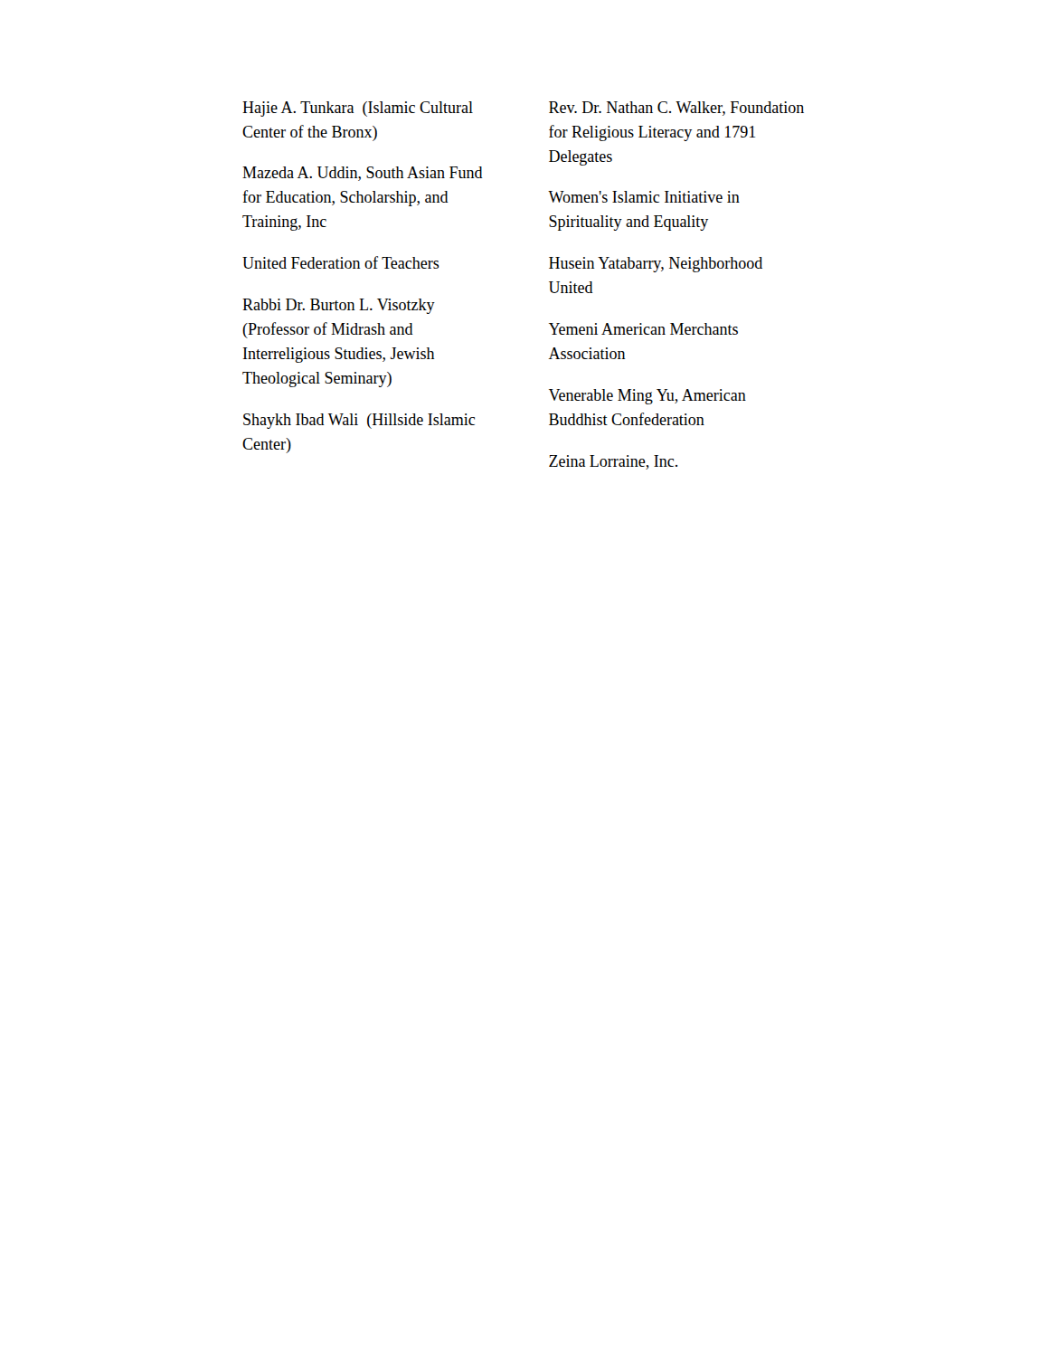Hajie A. Tunkara (Islamic Cultural Center of the Bronx)
Mazeda A. Uddin, South Asian Fund for Education, Scholarship, and Training, Inc
United Federation of Teachers
Rabbi Dr. Burton L. Visotzky (Professor of Midrash and Interreligious Studies, Jewish Theological Seminary)
Shaykh Ibad Wali (Hillside Islamic Center)
Rev. Dr. Nathan C. Walker, Foundation for Religious Literacy and 1791 Delegates
Women's Islamic Initiative in Spirituality and Equality
Husein Yatabarry, Neighborhood United
Yemeni American Merchants Association
Venerable Ming Yu, American Buddhist Confederation
Zeina Lorraine, Inc.